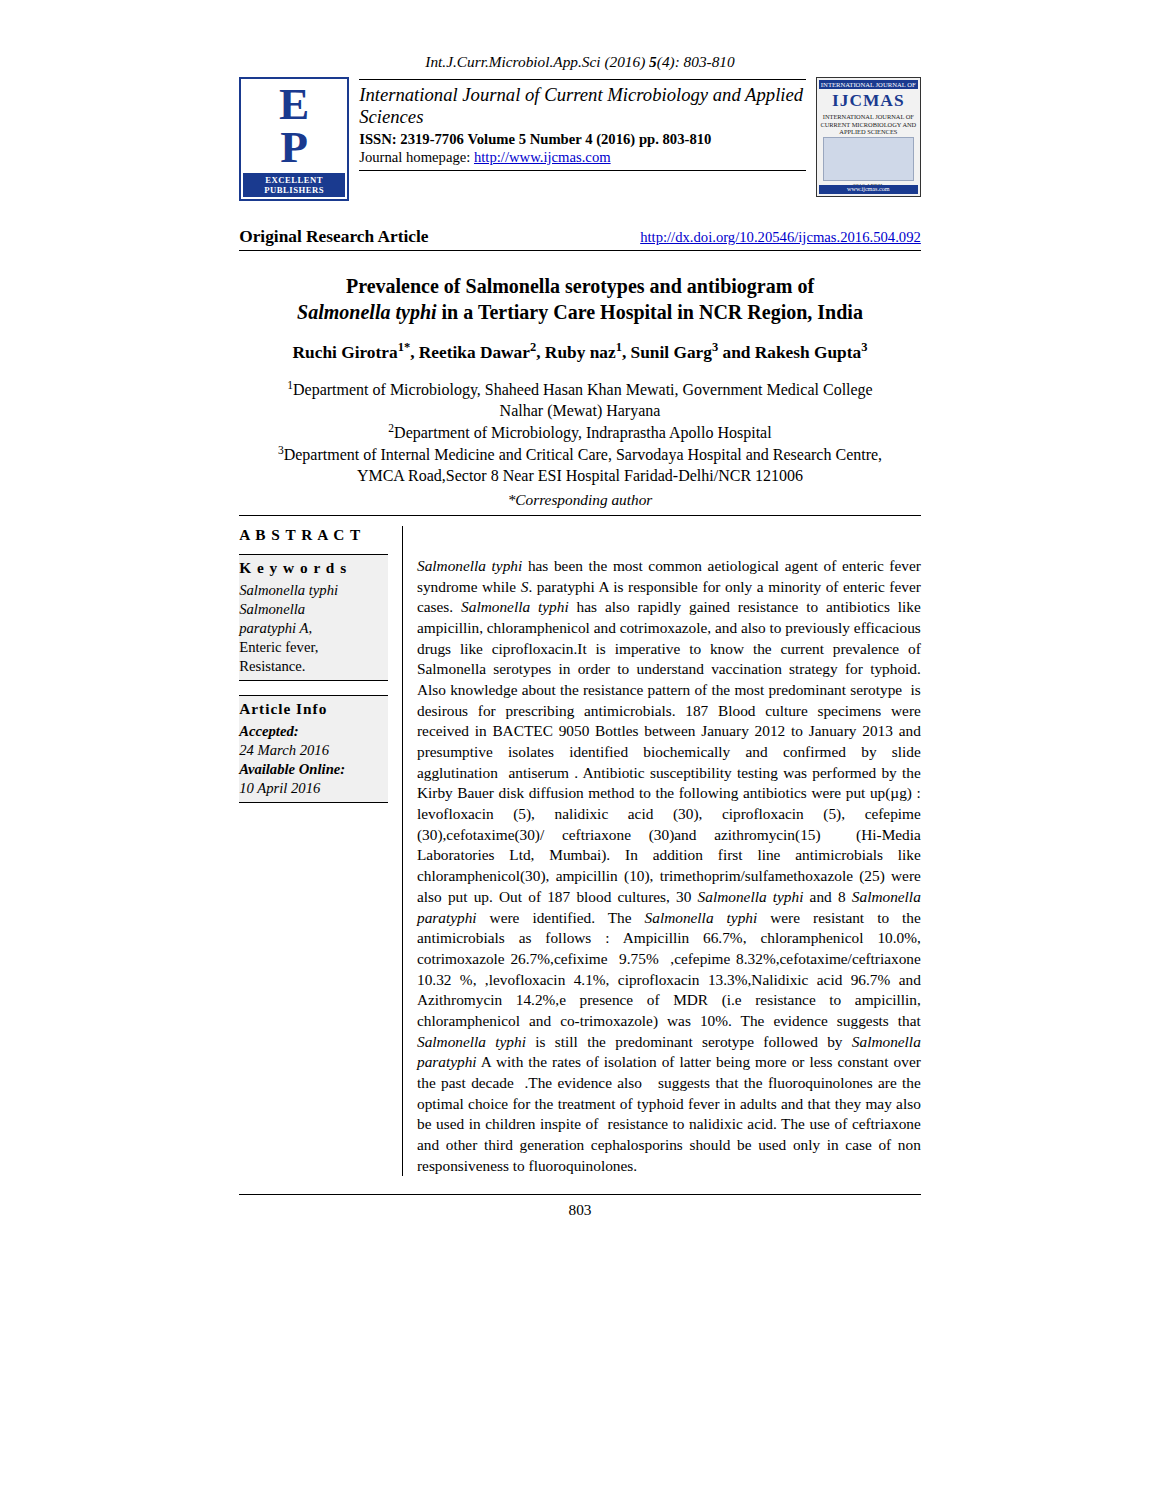Int.J.Curr.Microbiol.App.Sci (2016) 5(4): 803-810
E P
EXCELLENT PUBLISHERS
International Journal of Current Microbiology and Applied Sciences
ISSN: 2319-7706 Volume 5 Number 4 (2016) pp. 803-810
Journal homepage: http://www.ijcmas.com
INTERNATIONAL JOURNAL OF
IJCMAS
INTERNATIONAL JOURNAL OF
CURRENT MICROBIOLOGY AND
APPLIED SCIENCES
2016 APRIL
www.ijcmas.com
Original Research Article
http://dx.doi.org/10.20546/ijcmas.2016.504.092
Prevalence of Salmonella serotypes and antibiogram of
Salmonella typhi in a Tertiary Care Hospital in NCR Region, India
Ruchi Girotra1*, Reetika Dawar2, Ruby naz1, Sunil Garg3 and Rakesh Gupta3
1Department of Microbiology, Shaheed Hasan Khan Mewati, Government Medical College
Nalhar (Mewat) Haryana
2Department of Microbiology, Indraprastha Apollo Hospital
3Department of Internal Medicine and Critical Care, Sarvodaya Hospital and Research Centre,
YMCA Road,Sector 8 Near ESI Hospital Faridad-Delhi/NCR 121006
*Corresponding author
A B S T R A C T
K e y w o r d s
Salmonella typhi
Salmonella
paratyphi A,
Enteric fever,
Resistance.
Article Info
Accepted:
24 March 2016
Available Online:
10 April 2016
Salmonella typhi has been the most common aetiological agent of enteric fever syndrome while S. paratyphi A is responsible for only a minority of enteric fever cases. Salmonella typhi has also rapidly gained resistance to antibiotics like ampicillin, chloramphenicol and cotrimoxazole, and also to previously efficacious drugs like ciprofloxacin.It is imperative to know the current prevalence of Salmonella serotypes in order to understand vaccination strategy for typhoid. Also knowledge about the resistance pattern of the most predominant serotype is desirous for prescribing antimicrobials. 187 Blood culture specimens were received in BACTEC 9050 Bottles between January 2012 to January 2013 and presumptive isolates identified biochemically and confirmed by slide agglutination antiserum . Antibiotic susceptibility testing was performed by the Kirby Bauer disk diffusion method to the following antibiotics were put up(µg) : levofloxacin (5), nalidixic acid (30), ciprofloxacin (5), cefepime (30),cefotaxime(30)/ ceftriaxone (30)and azithromycin(15) (Hi-Media Laboratories Ltd, Mumbai). In addition first line antimicrobials like chloramphenicol(30), ampicillin (10), trimethoprim/sulfamethoxazole (25) were also put up. Out of 187 blood cultures, 30 Salmonella typhi and 8 Salmonella paratyphi were identified. The Salmonella typhi were resistant to the antimicrobials as follows : Ampicillin 66.7%, chloramphenicol 10.0%, cotrimoxazole 26.7%,cefixime 9.75% ,cefepime 8.32%,cefotaxime/ceftriaxone 10.32 %, ,levofloxacin 4.1%, ciprofloxacin 13.3%,Nalidixic acid 96.7% and Azithromycin 14.2%,e presence of MDR (i.e resistance to ampicillin, chloramphenicol and co-trimoxazole) was 10%. The evidence suggests that Salmonella typhi is still the predominant serotype followed by Salmonella paratyphi A with the rates of isolation of latter being more or less constant over the past decade .The evidence also suggests that the fluoroquinolones are the optimal choice for the treatment of typhoid fever in adults and that they may also be used in children inspite of resistance to nalidixic acid. The use of ceftriaxone and other third generation cephalosporins should be used only in case of non responsiveness to fluoroquinolones.
803